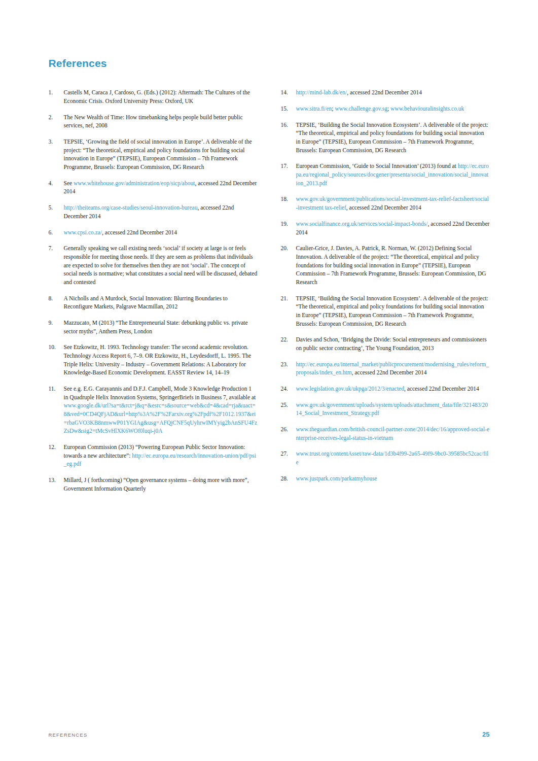References
1. Castells M, Caraca J, Cardoso, G. (Eds.) (2012): Aftermath: The Cultures of the Economic Crisis. Oxford University Press: Oxford, UK
2. The New Wealth of Time: How timebanking helps people build better public services, nef, 2008
3. TEPSIE, ‘Growing the field of social innovation in Europe’. A deliverable of the project: “The theoretical, empirical and policy foundations for building social innovation in Europe” (TEPSIE), European Commission – 7th Framework Programme, Brussels: European Commission, DG Research
4. See www.whitehouse.gov/administration/eop/sicp/about, accessed 22nd December 2014
5. http://theiteams.org/case-studies/seoul-innovation-bureau, accessed 22nd December 2014
6. www.cpsi.co.za/, accessed 22nd December 2014
7. Generally speaking we call existing needs ‘social’ if society at large is or feels responsible for meeting those needs. If they are seen as problems that individuals are expected to solve for themselves then they are not ‘social’. The concept of social needs is normative; what constitutes a social need will be discussed, debated and contested
8. A Nicholls and A Murdock, Social Innovation: Blurring Boundaries to Reconfigure Markets, Palgrave Macmillan, 2012
9. Mazzucato, M (2013) “The Entrepreneurial State: debunking public vs. private sector myths”, Anthem Press, London
10. See Etzkowitz, H. 1993. Technology transfer: The second academic revolution. Technology Access Report 6, 7–9. OR Etzkowitz, H., Leydesdorff, L. 1995. The Triple Helix: University – Industry – Government Relations: A Laboratory for Knowledge-Based Economic Development. EASST Review 14, 14–19
11. See e.g. E.G. Carayannis and D.F.J. Campbell, Mode 3 Knowledge Production 1 in Quadruple Helix Innovation Systems, SpringerBriefs in Business 7, available at www.google.dk/url?sa=t&rct=j&q=&esrc=s&source=web&cd=4&cad=rja&uact=8&ved=0CD4QFjAD&url=http%3A%2F%2Farxiv.org%2Fpdf%2F1012.1937&ei=rbaGVO3KB8nmwwP01YGIAg&usg=AFQjCNF5qUyhrwIMYyig2bAnSFU4FzZsDw&sig2=tMcSvHlXK6WOf0luqi-j0A
12. European Commission (2013) “Powering European Public Sector Innovation: towards a new architecture”: http://ec.europa.eu/research/innovation-union/pdf/psi_eg.pdf
13. Millard, J ( forthcoming) “Open governance systems – doing more with more”, Government Information Quarterly
14. http://mind-lab.dk/en/, accessed 22nd December 2014
15. www.sitra.fi/en; www.challenge.gov.sg; www.behaviouralinsights.co.uk
16. TEPSIE, ‘Building the Social Innovation Ecosystem’. A deliverable of the project: “The theoretical, empirical and policy foundations for building social innovation in Europe” (TEPSIE), European Commission – 7th Framework Programme, Brussels: European Commission, DG Research
17. European Commission, ‘Guide to Social Innovation’ (2013) found at http://ec.europa.eu/regional_policy/sources/docgener/presenta/social_innovation/social_innovation_2013.pdf
18. www.gov.uk/government/publications/social-investment-tax-relief-factsheet/social-investment tax-relief, accessed 22nd December 2014
19. www.socialfinance.org.uk/services/social-impact-bonds/, accessed 22nd December 2014
20. Caulier-Grice, J. Davies, A. Patrick, R. Norman, W. (2012) Defining Social Innovation. A deliverable of the project: “The theoretical, empirical and policy foundations for building social innovation in Europe” (TEPSIE), European Commission – 7th Framework Programme, Brussels: European Commission, DG Research
21. TEPSIE, ‘Building the Social Innovation Ecosystem’. A deliverable of the project: “The theoretical, empirical and policy foundations for building social innovation in Europe” (TEPSIE), European Commission – 7th Framework Programme, Brussels: European Commission, DG Research
22. Davies and Schon, ‘Bridging the Divide: Social entrepreneurs and commissioners on public sector contracting’, The Young Foundation, 2013
23. http://ec.europa.eu/internal_market/publicprocurement/modernising_rules/reform_proposals/index_en.htm, accessed 22nd December 2014
24. www.legislation.gov.uk/ukpga/2012/3/enacted, accessed 22nd December 2014
25. www.gov.uk/government/uploads/system/uploads/attachment_data/file/321483/2014_Social_Investment_Strategy.pdf
26. www.theguardian.com/british-council-partner-zone/2014/dec/16/approved-social-enterprise-receives-legal-status-in-vietnam
27. www.trust.org/contentAsset/raw-data/1d3b4f99-2a65-49f9-9bc0-39585bc52cac/file
28. www.justpark.com/parkatmyhouse
REFERENCES 25